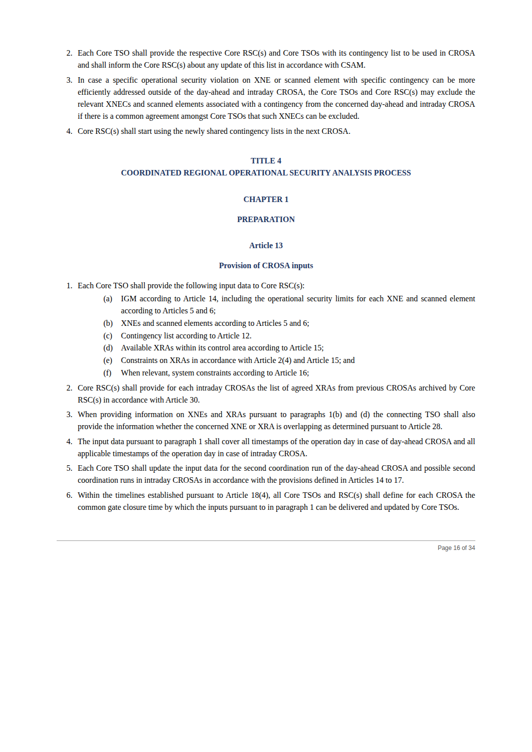Each Core TSO shall provide the respective Core RSC(s) and Core TSOs with its contingency list to be used in CROSA and shall inform the Core RSC(s) about any update of this list in accordance with CSAM.
In case a specific operational security violation on XNE or scanned element with specific contingency can be more efficiently addressed outside of the day-ahead and intraday CROSA, the Core TSOs and Core RSC(s) may exclude the relevant XNECs and scanned elements associated with a contingency from the concerned day-ahead and intraday CROSA if there is a common agreement amongst Core TSOs that such XNECs can be excluded.
Core RSC(s) shall start using the newly shared contingency lists in the next CROSA.
TITLE 4
COORDINATED REGIONAL OPERATIONAL SECURITY ANALYSIS PROCESS
CHAPTER 1
PREPARATION
Article 13
Provision of CROSA inputs
Each Core TSO shall provide the following input data to Core RSC(s):
(a) IGM according to Article 14, including the operational security limits for each XNE and scanned element according to Articles 5 and 6;
(b) XNEs and scanned elements according to Articles 5 and 6;
(c) Contingency list according to Article 12.
(d) Available XRAs within its control area according to Article 15;
(e) Constraints on XRAs in accordance with Article 2(4) and Article 15; and
(f) When relevant, system constraints according to Article 16;
Core RSC(s) shall provide for each intraday CROSAs the list of agreed XRAs from previous CROSAs archived by Core RSC(s) in accordance with Article 30.
When providing information on XNEs and XRAs pursuant to paragraphs 1(b) and (d) the connecting TSO shall also provide the information whether the concerned XNE or XRA is overlapping as determined pursuant to Article 28.
The input data pursuant to paragraph 1 shall cover all timestamps of the operation day in case of day-ahead CROSA and all applicable timestamps of the operation day in case of intraday CROSA.
Each Core TSO shall update the input data for the second coordination run of the day-ahead CROSA and possible second coordination runs in intraday CROSAs in accordance with the provisions defined in Articles 14 to 17.
Within the timelines established pursuant to Article 18(4), all Core TSOs and RSC(s) shall define for each CROSA the common gate closure time by which the inputs pursuant to in paragraph 1 can be delivered and updated by Core TSOs.
Page 16 of 34